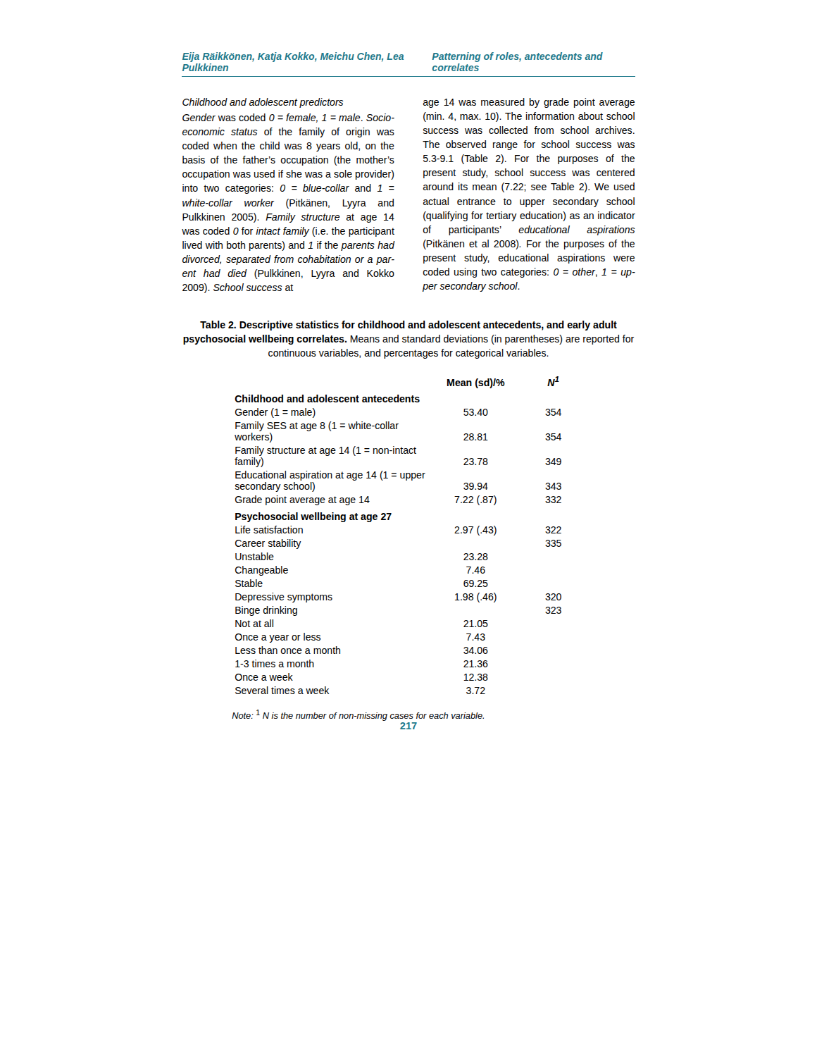Eija Räikkönen, Katja Kokko, Meichu Chen, Lea Pulkkinen Patterning of roles, antecedents and correlates
Childhood and adolescent predictors
Gender was coded 0 = female, 1 = male. Socio-economic status of the family of origin was coded when the child was 8 years old, on the basis of the father’s occupation (the mother’s occupation was used if she was a sole provider) into two categories: 0 = blue-collar and 1 = white-collar worker (Pitkänen, Lyyra and Pulkkinen 2005). Family structure at age 14 was coded 0 for intact family (i.e. the participant lived with both parents) and 1 if the parents had divorced, separated from cohabitation or a parent had died (Pulkkinen, Lyyra and Kokko 2009). School success at
age 14 was measured by grade point average (min. 4, max. 10). The information about school success was collected from school archives. The observed range for school success was 5.3-9.1 (Table 2). For the purposes of the present study, school success was centered around its mean (7.22; see Table 2). We used actual entrance to upper secondary school (qualifying for tertiary education) as an indicator of participants’ educational aspirations (Pitkänen et al 2008). For the purposes of the present study, educational aspirations were coded using two categories: 0 = other, 1 = upper secondary school.
Table 2. Descriptive statistics for childhood and adolescent antecedents, and early adult psychosocial wellbeing correlates. Means and standard deviations (in parentheses) are reported for continuous variables, and percentages for categorical variables.
| | Mean (sd)/% | N 1 |
| --- | --- | --- |
| Childhood and adolescent antecedents | | |
| Gender (1 = male) | 53.40 | 354 |
| Family SES at age 8 (1 = white-collar workers) | 28.81 | 354 |
| Family structure at age 14 (1 = non-intact family) | 23.78 | 349 |
| Educational aspiration at age 14 (1 = upper secondary school) | 39.94 | 343 |
| Grade point average at age 14 | 7.22 (.87) | 332 |
| Psychosocial wellbeing at age 27 | | |
| Life satisfaction | 2.97 (.43) | 322 |
| Career stability | | 335 |
| Unstable | 23.28 | |
| Changeable | 7.46 | |
| Stable | 69.25 | |
| Depressive symptoms | 1.98 (.46) | 320 |
| Binge drinking | | 323 |
| Not at all | 21.05 | |
| Once a year or less | 7.43 | |
| Less than once a month | 34.06 | |
| 1-3 times a month | 21.36 | |
| Once a week | 12.38 | |
| Several times a week | 3.72 | |
Note: 1 N is the number of non-missing cases for each variable.
217